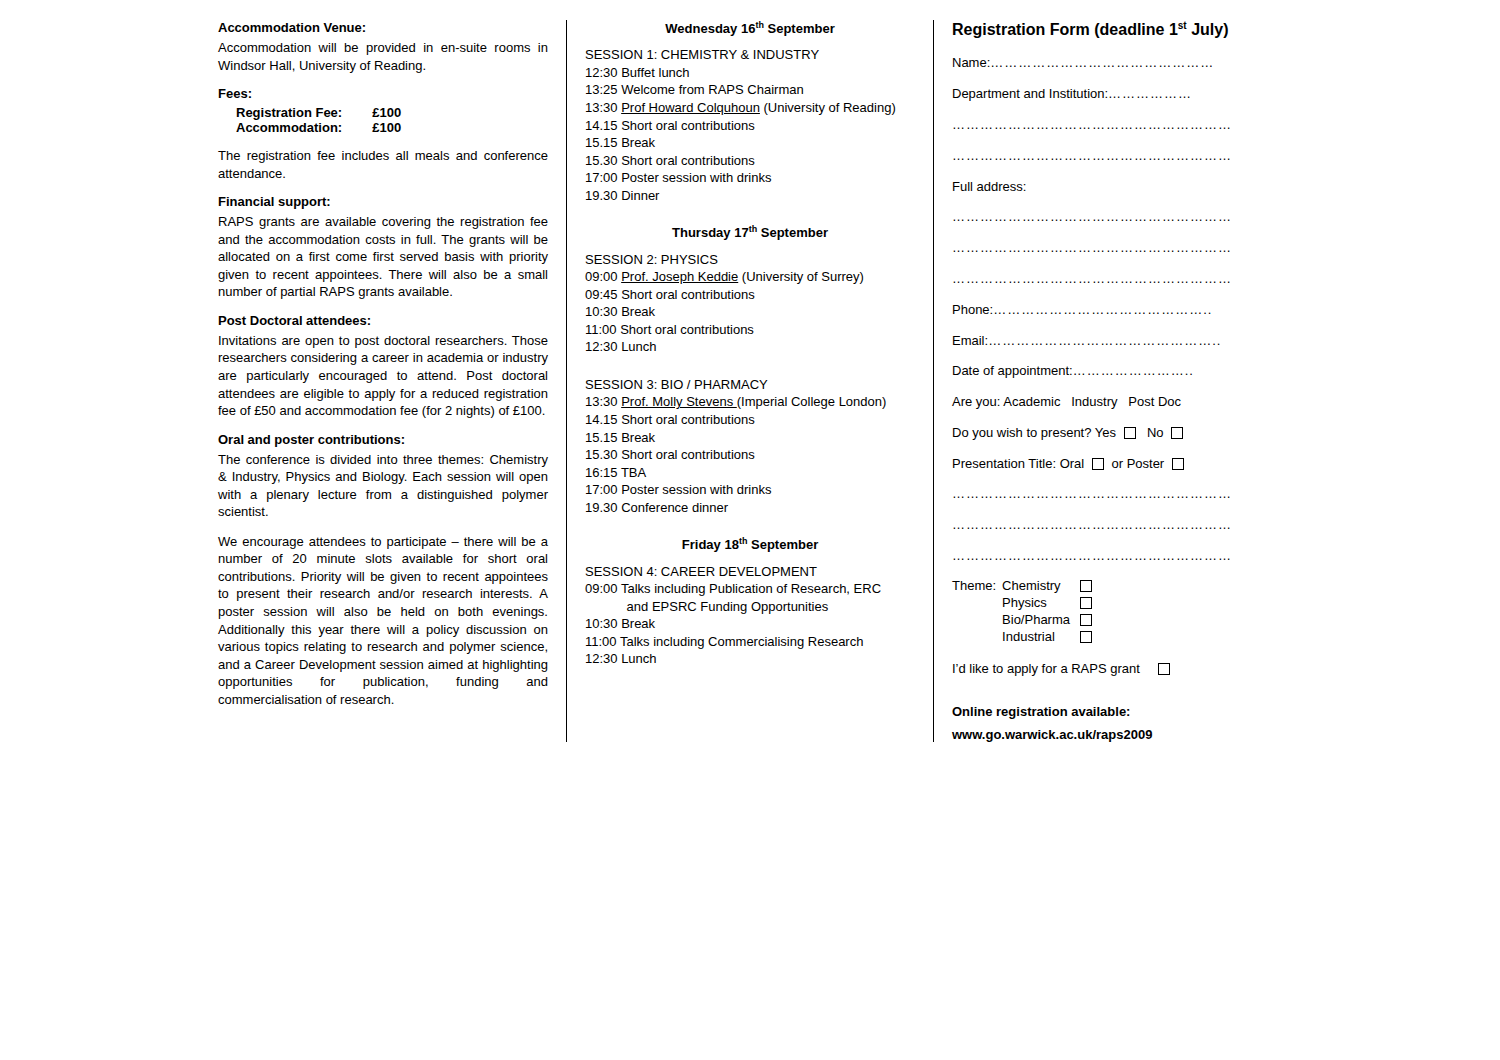Accommodation Venue:
Accommodation will be provided in en-suite rooms in Windsor Hall, University of Reading.
Fees:
| Registration Fee: | £100 |
| Accommodation: | £100 |
The registration fee includes all meals and conference attendance.
Financial support:
RAPS grants are available covering the registration fee and the accommodation costs in full. The grants will be allocated on a first come first served basis with priority given to recent appointees. There will also be a small number of partial RAPS grants available.
Post Doctoral attendees:
Invitations are open to post doctoral researchers. Those researchers considering a career in academia or industry are particularly encouraged to attend. Post doctoral attendees are eligible to apply for a reduced registration fee of £50 and accommodation fee (for 2 nights) of £100.
Oral and poster contributions:
The conference is divided into three themes: Chemistry & Industry, Physics and Biology. Each session will open with a plenary lecture from a distinguished polymer scientist.
We encourage attendees to participate – there will be a number of 20 minute slots available for short oral contributions. Priority will be given to recent appointees to present their research and/or research interests. A poster session will also be held on both evenings. Additionally this year there will a policy discussion on various topics relating to research and polymer science, and a Career Development session aimed at highlighting opportunities for publication, funding and commercialisation of research.
Wednesday 16th September
SESSION 1: CHEMISTRY & INDUSTRY
12:30 Buffet lunch
13:25 Welcome from RAPS Chairman
13:30 Prof Howard Colquhoun (University of Reading)
14.15 Short oral contributions
15.15 Break
15.30 Short oral contributions
17:00 Poster session with drinks
19.30 Dinner
Thursday 17th September
SESSION 2: PHYSICS
09:00 Prof. Joseph Keddie (University of Surrey)
09:45 Short oral contributions
10:30 Break
11:00 Short oral contributions
12:30 Lunch
SESSION 3: BIO / PHARMACY
13:30 Prof. Molly Stevens (Imperial College London)
14.15 Short oral contributions
15.15 Break
15.30 Short oral contributions
16:15 TBA
17:00 Poster session with drinks
19.30 Conference dinner
Friday 18th September
SESSION 4: CAREER DEVELOPMENT
09:00 Talks including Publication of Research, ERC
and EPSRC Funding Opportunities
10:30 Break
11:00 Talks including Commercialising Research
12:30 Lunch
Registration Form (deadline 1st July)
Name:…………………………………………
Department and Institution:………………
……………………………………………………
……………………………………………………
Full address:
……………………………………………………
……………………………………………………
……………………………………………………
Phone:………………………………………..
Email:…………………………………………..
Date of appointment:……………………..
Are you: Academic Industry Post Doc
Do you wish to present? Yes No
Presentation Title: Oral or Poster
……………………………………………………
……………………………………………………
……………………………………………………
| Theme: | Chemistry | |
| | Physics | |
| | Bio/Pharma | |
| | Industrial | |
I’d like to apply for a RAPS grant
Online registration available:
www.go.warwick.ac.uk/raps2009